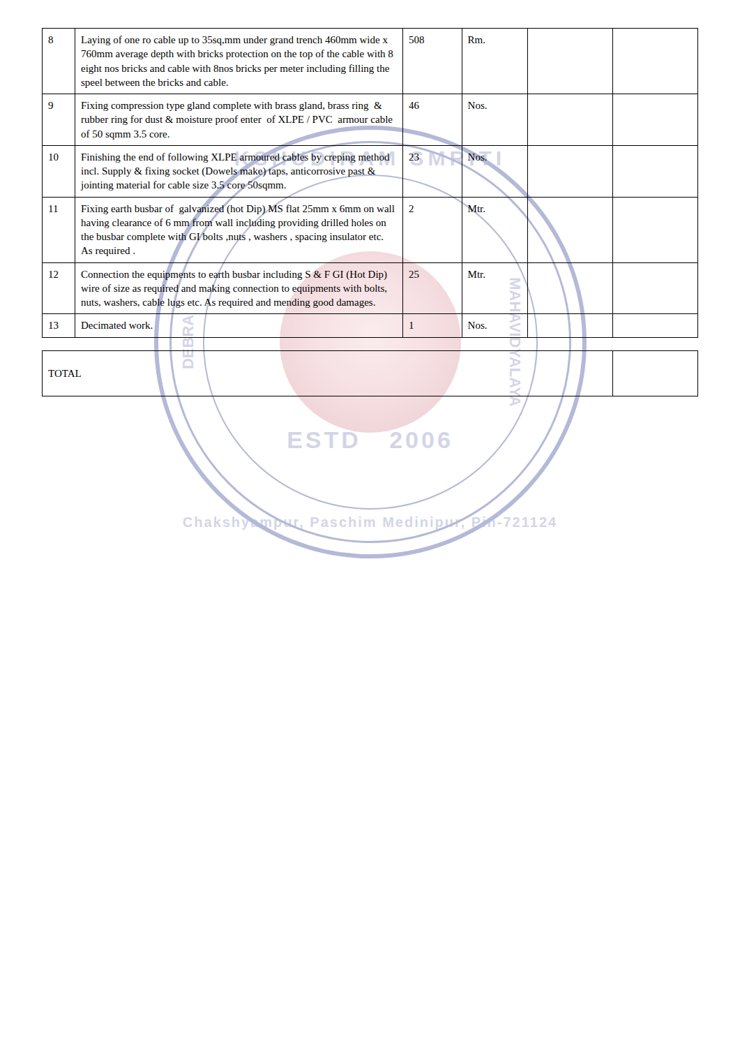KSHUDIRAM SMRITI
MAHAVIDYALAYA
DEBRA
ESTD 2006
Chakshyampur, Paschim Medinipur, Pin-721124
| 8 | Laying of one ro cable up to 35sq,mm under grand trench 460mm wide x 760mm average depth with bricks protection on the top of the cable with 8 eight nos bricks and cable with 8nos bricks per meter including filling the speel between the bricks and cable. | 508 | Rm. | | |
| 9 | Fixing compression type gland complete with brass gland, brass ring & rubber ring for dust & moisture proof enter of XLPE / PVC armour cable of 50 sqmm 3.5 core. | 46 | Nos. | | |
| 10 | Finishing the end of following XLPE armoured cables by creping method incl. Supply & fixing socket (Dowels make) taps, anticorrosive past & jointing material for cable size 3.5 core 50sqmm. | 23 | Nos. | | |
| 11 | Fixing earth busbar of galvanized (hot Dip) MS flat 25mm x 6mm on wall having clearance of 6 mm from wall including providing drilled holes on the busbar complete with GI bolts ,nuts , washers , spacing insulator etc. As required . | 2 | Mtr. | | |
| 12 | Connection the equipments to earth busbar including S & F GI (Hot Dip) wire of size as required and making connection to equipments with bolts, nuts, washers, cable lugs etc. As required and mending good damages. | 25 | Mtr. | | |
| 13 | Decimated work. | 1 | Nos. | | |
| TOTAL | |